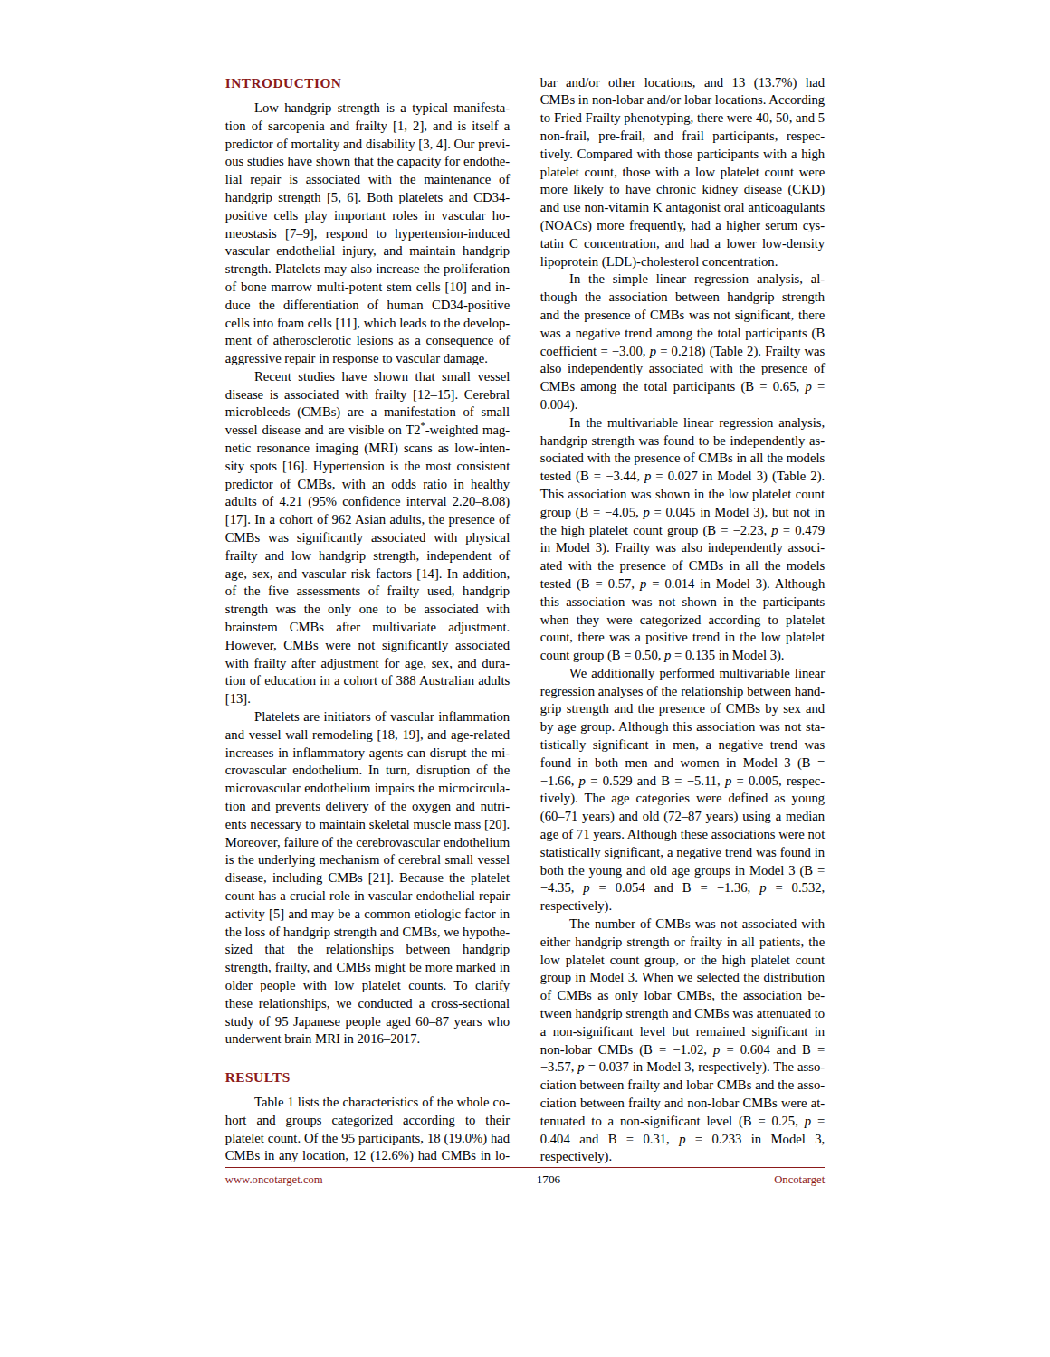INTRODUCTION
Low handgrip strength is a typical manifestation of sarcopenia and frailty [1, 2], and is itself a predictor of mortality and disability [3, 4]. Our previous studies have shown that the capacity for endothelial repair is associated with the maintenance of handgrip strength [5, 6]. Both platelets and CD34-positive cells play important roles in vascular homeostasis [7–9], respond to hypertension-induced vascular endothelial injury, and maintain handgrip strength. Platelets may also increase the proliferation of bone marrow multi-potent stem cells [10] and induce the differentiation of human CD34-positive cells into foam cells [11], which leads to the development of atherosclerotic lesions as a consequence of aggressive repair in response to vascular damage.
Recent studies have shown that small vessel disease is associated with frailty [12–15]. Cerebral microbleeds (CMBs) are a manifestation of small vessel disease and are visible on T2*-weighted magnetic resonance imaging (MRI) scans as low-intensity spots [16]. Hypertension is the most consistent predictor of CMBs, with an odds ratio in healthy adults of 4.21 (95% confidence interval 2.20–8.08) [17]. In a cohort of 962 Asian adults, the presence of CMBs was significantly associated with physical frailty and low handgrip strength, independent of age, sex, and vascular risk factors [14]. In addition, of the five assessments of frailty used, handgrip strength was the only one to be associated with brainstem CMBs after multivariate adjustment. However, CMBs were not significantly associated with frailty after adjustment for age, sex, and duration of education in a cohort of 388 Australian adults [13].
Platelets are initiators of vascular inflammation and vessel wall remodeling [18, 19], and age-related increases in inflammatory agents can disrupt the microvascular endothelium. In turn, disruption of the microvascular endothelium impairs the microcirculation and prevents delivery of the oxygen and nutrients necessary to maintain skeletal muscle mass [20]. Moreover, failure of the cerebrovascular endothelium is the underlying mechanism of cerebral small vessel disease, including CMBs [21]. Because the platelet count has a crucial role in vascular endothelial repair activity [5] and may be a common etiologic factor in the loss of handgrip strength and CMBs, we hypothesized that the relationships between handgrip strength, frailty, and CMBs might be more marked in older people with low platelet counts. To clarify these relationships, we conducted a cross-sectional study of 95 Japanese people aged 60–87 years who underwent brain MRI in 2016–2017.
RESULTS
Table 1 lists the characteristics of the whole cohort and groups categorized according to their platelet count. Of the 95 participants, 18 (19.0%) had CMBs in any location, 12 (12.6%) had CMBs in lobar and/or other locations, and 13 (13.7%) had CMBs in non-lobar and/or lobar locations. According to Fried Frailty phenotyping, there were 40, 50, and 5 non-frail, pre-frail, and frail participants, respectively. Compared with those participants with a high platelet count, those with a low platelet count were more likely to have chronic kidney disease (CKD) and use non-vitamin K antagonist oral anticoagulants (NOACs) more frequently, had a higher serum cystatin C concentration, and had a lower low-density lipoprotein (LDL)-cholesterol concentration.
In the simple linear regression analysis, although the association between handgrip strength and the presence of CMBs was not significant, there was a negative trend among the total participants (B coefficient = −3.00, p = 0.218) (Table 2). Frailty was also independently associated with the presence of CMBs among the total participants (B = 0.65, p = 0.004).
In the multivariable linear regression analysis, handgrip strength was found to be independently associated with the presence of CMBs in all the models tested (B = −3.44, p = 0.027 in Model 3) (Table 2). This association was shown in the low platelet count group (B = −4.05, p = 0.045 in Model 3), but not in the high platelet count group (B = −2.23, p = 0.479 in Model 3). Frailty was also independently associated with the presence of CMBs in all the models tested (B = 0.57, p = 0.014 in Model 3). Although this association was not shown in the participants when they were categorized according to platelet count, there was a positive trend in the low platelet count group (B = 0.50, p = 0.135 in Model 3).
We additionally performed multivariable linear regression analyses of the relationship between handgrip strength and the presence of CMBs by sex and by age group. Although this association was not statistically significant in men, a negative trend was found in both men and women in Model 3 (B = −1.66, p = 0.529 and B = −5.11, p = 0.005, respectively). The age categories were defined as young (60–71 years) and old (72–87 years) using a median age of 71 years. Although these associations were not statistically significant, a negative trend was found in both the young and old age groups in Model 3 (B = −4.35, p = 0.054 and B = −1.36, p = 0.532, respectively).
The number of CMBs was not associated with either handgrip strength or frailty in all patients, the low platelet count group, or the high platelet count group in Model 3. When we selected the distribution of CMBs as only lobar CMBs, the association between handgrip strength and CMBs was attenuated to a non-significant level but remained significant in non-lobar CMBs (B = −1.02, p = 0.604 and B = −3.57, p = 0.037 in Model 3, respectively). The association between frailty and lobar CMBs and the association between frailty and non-lobar CMBs were attenuated to a non-significant level (B = 0.25, p = 0.404 and B = 0.31, p = 0.233 in Model 3, respectively).
www.oncotarget.com 1706 Oncotarget